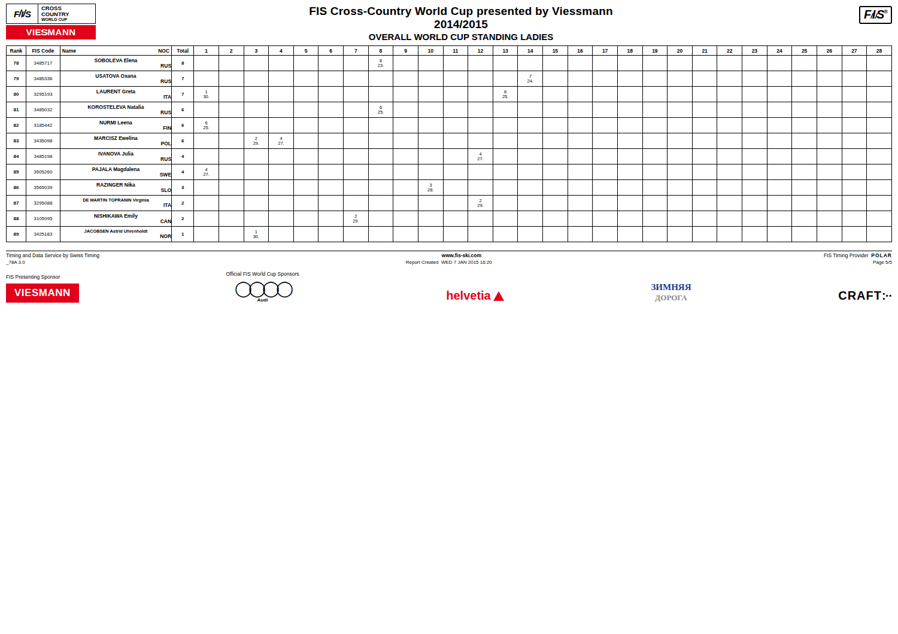F/I/S
CROSS COUNTRY WORLD CUP
VIESMANN
FIS Cross-Country World Cup presented by Viessmann
2014/2015
OVERALL WORLD CUP STANDING LADIES
F/I/S®
| Rank | FIS Code | Name NOC | Total | 1 | 2 | 3 | 4 | 5 | 6 | 7 | 8 | 9 | 10 | 11 | 12 | 13 | 14 | 15 | 16 | 17 | 18 | 19 | 20 | 21 | 22 | 23 | 24 | 25 | 26 | 27 | 28 |
| --- | --- | --- | --- | --- | --- | --- | --- | --- | --- | --- | --- | --- | --- | --- | --- | --- | --- | --- | --- | --- | --- | --- | --- | --- | --- | --- | --- | --- | --- | --- | --- |
| 78 | 3485717 | SOBOLEVA Elena RUS | 8 | | | | | | | | 8 23. | | | | | | | | | | | | | | | | | | | | |
| 79 | 3485336 | USATOVA Oxana RUS | 7 | | | | | | | | | | | | | | 7 24. | | | | | | | | | | | | | | |
| 80 | 3295193 | LAURENT Greta ITA | 7 | 1 30. | | | | | | | | | | | | 6 25. | | | | | | | | | | | | | | | |
| 81 | 3485032 | KOROSTELEVA Natalia RUS | 6 | | | | | | | | 6 25. | | | | | | | | | | | | | | | | | | | | |
| 82 | 3185442 | NURMI Leena FIN | 6 | 6 25. | | | | | | | | | | | | | | | | | | | | | | | | | | | |
| 83 | 3435098 | MARCISZ Ewelina POL | 6 | | | 2 29. | 4 27. | | | | | | | | | | | | | | | | | | | | | | | | |
| 84 | 3485198 | IVANOVA Julia RUS | 4 | | | | | | | | | | | | 4 27. | | | | | | | | | | | | | | | | |
| 85 | 3505260 | PAJALA Magdalena SWE | 4 | 4 27. | | | | | | | | | | | | | | | | | | | | | | | | | | | |
| 86 | 3565039 | RAZINGER Nika SLO | 3 | | | | | | | | | | 3 28. | | | | | | | | | | | | | | | | | | |
| 87 | 3295088 | DE MARTIN TOPRANIN Virginia ITA | 2 | | | | | | | | | | | | 2 29. | | | | | | | | | | | | | | | | |
| 88 | 3105095 | NISHIKAWA Emily CAN | 2 | | | | | | | 2 29. | | | | | | | | | | | | | | | | | | | | | |
| 89 | 3425183 | JACOBSEN Astrid Uhrenholdt NOR | 1 | | | 1 30. | | | | | | | | | | | | | | | | | | | | | | | | | |
Timing and Data Service by Swiss Timing
www.fis-ski.com
FIS Timing Provider POLAR
_78A 3.0
Report Created WED 7 JAN 2015 16:20
Page 5/5
FIS Presenting Sponsor
VIESMANN
Official FIS World Cup Sponsors
◯◯◯◯ Audi
helvetia
ЗИМНЯЯ
ДОРОГА
CRAFT:··